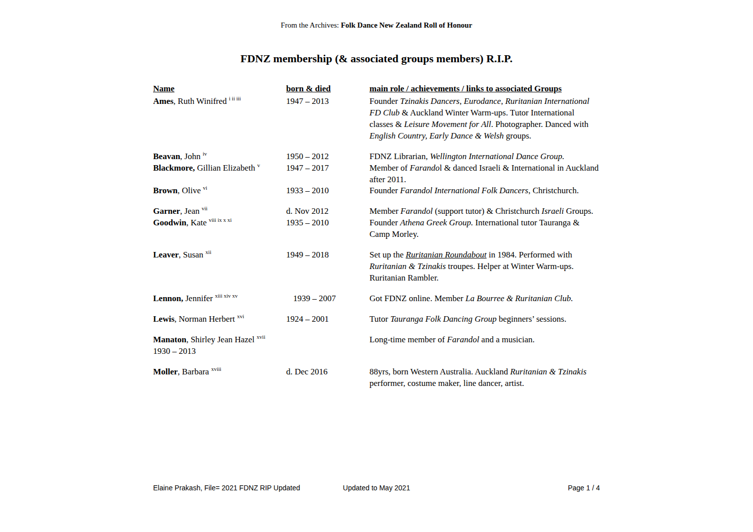From the Archives: Folk Dance New Zealand Roll of Honour
FDNZ membership (& associated groups members) R.I.P.
| Name | born & died | main role / achievements / links to associated Groups |
| Ames , Ruth Winifred i ii iii | 1947 – 2013 | Founder Tzinakis Dancers , Eurodance , Ruritanian International FD Club & Auckland Winter Warm-ups. Tutor International classes & Leisure Movement for All . Photographer. Danced with English Country, Early Dance & Welsh groups. |
| Beavan , John iv | 1950 – 2012 | FDNZ Librarian, Wellington International Dance Group. |
| Blackmore, Gillian Elizabeth v | 1947 – 2017 | Member of Farando l & danced Israeli & International in Auckland after 2011. |
| Brown , Olive vi | 1933 – 2010 | Founder Farandol International Folk Dancers , Christchurch. |
| Garner , Jean vii | d. Nov 2012 | Member Farandol (support tutor) & Christchurch Israeli Groups. |
| Goodwin , Kate viii ix x xi | 1935 – 2010 | Founder Athena Greek Group. International tutor Tauranga & Camp Morley. |
| Leaver , Susan xii | 1949 – 2018 | Set up the Ruritanian Roundabout in 1984. Performed with Ruritanian & Tzinakis troupes. Helper at Winter Warm-ups. Ruritanian Rambler. |
| Lennon, Jennifer xiii xiv xv | 1939 – 2007 | Got FDNZ online. Member La Bourree & Ruritanian Club. |
| Lewis , Norman Herbert xvi | 1924 – 2001 | Tutor Tauranga Folk Dancing Group beginners’ sessions. |
| Manaton , Shirley Jean Hazel xvii 1930 – 2013 | | Long-time member of Farandol and a musician. |
| Moller , Barbara xviii | d. Dec 2016 | 88yrs, born Western Australia. Auckland Ruritanian & Tzinakis performer, costume maker, line dancer, artist. |
Elaine Prakash, File= 2021 FDNZ RIP Updated
Updated to May 2021
Page 1 / 4